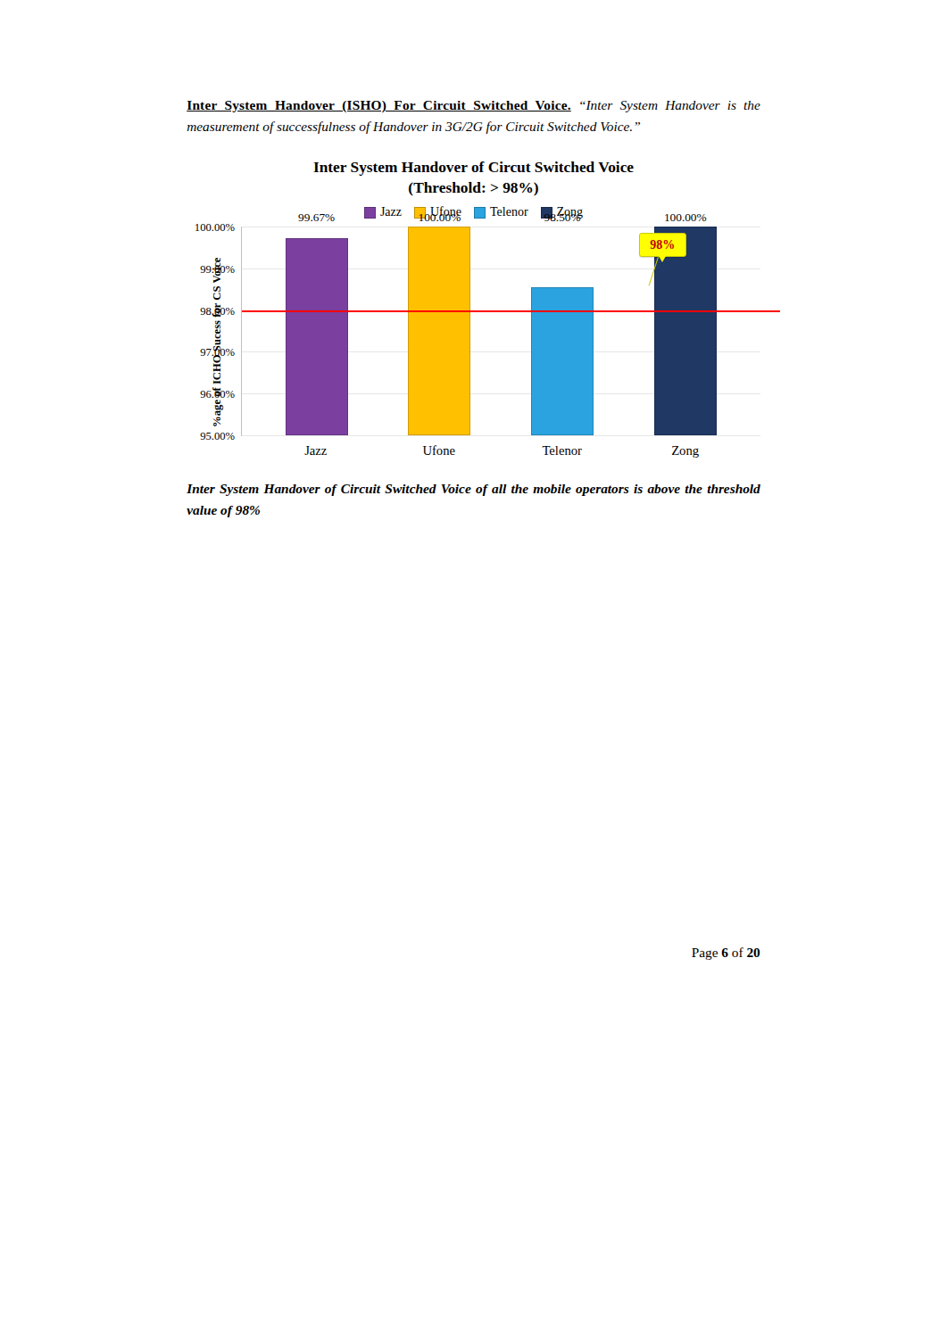Inter System Handover (ISHO) For Circuit Switched Voice. “Inter System Handover is the measurement of successfulness of Handover in 3G/2G for Circuit Switched Voice.”
Inter System Handover of Circut Switched Voice
(Threshold: > 98%)
Jazz Ufone Telenor Zong
%age of ICHO Sucess for CS Voice
100.00%
99.00%
98.00%
97.00%
96.00%
95.00%
98%
99.67%
100.00%
98.50%
100.00%
Jazz Ufone Telenor Zong
Inter System Handover of Circuit Switched Voice of all the mobile operators is above the threshold value of 98%
Page 6 of 20